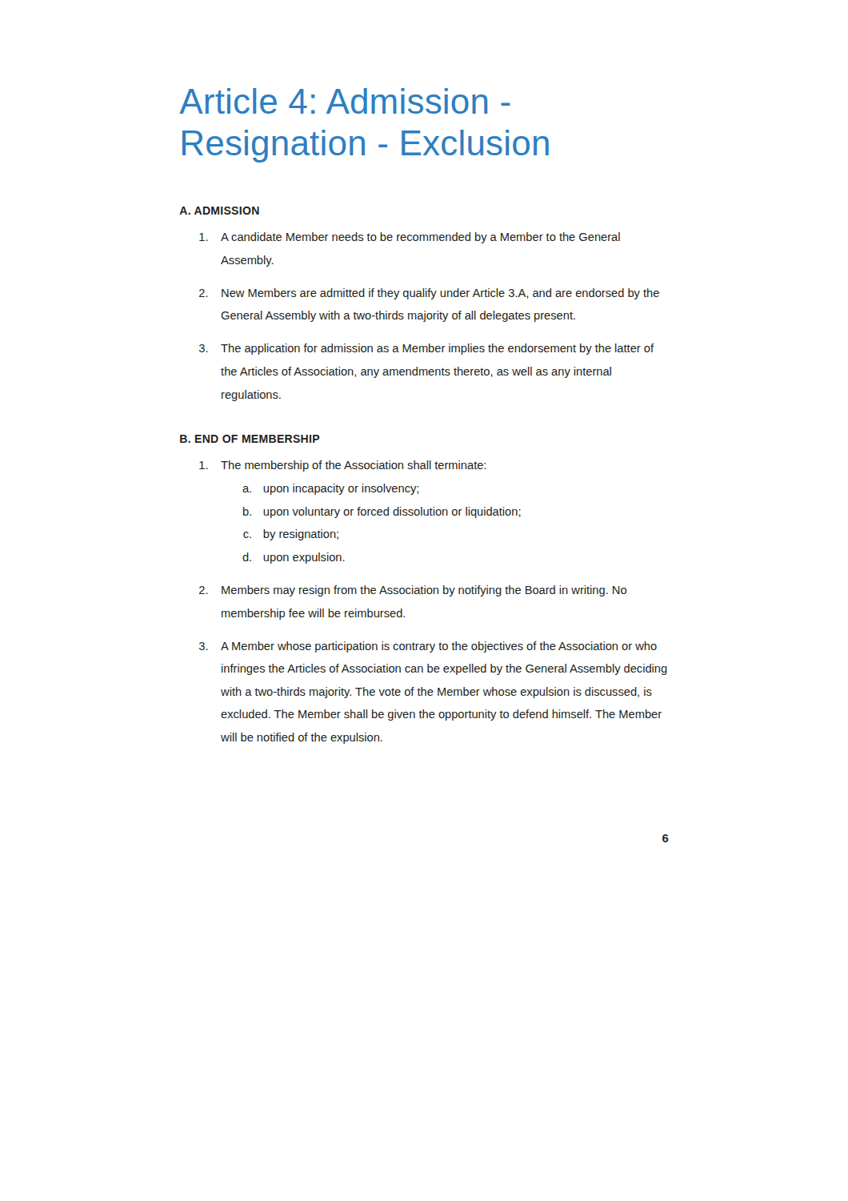Article 4: Admission - Resignation - Exclusion
A. ADMISSION
A candidate Member needs to be recommended by a Member to the General Assembly.
New Members are admitted if they qualify under Article 3.A, and are endorsed by the General Assembly with a two-thirds majority of all delegates present.
The application for admission as a Member implies the endorsement by the latter of the Articles of Association, any amendments thereto, as well as any internal regulations.
B. END OF MEMBERSHIP
The membership of the Association shall terminate:
upon incapacity or insolvency;
upon voluntary or forced dissolution or liquidation;
by resignation;
upon expulsion.
Members may resign from the Association by notifying the Board in writing. No membership fee will be reimbursed.
A Member whose participation is contrary to the objectives of the Association or who infringes the Articles of Association can be expelled by the General Assembly deciding with a two-thirds majority. The vote of the Member whose expulsion is discussed, is excluded. The Member shall be given the opportunity to defend himself. The Member will be notified of the expulsion.
6